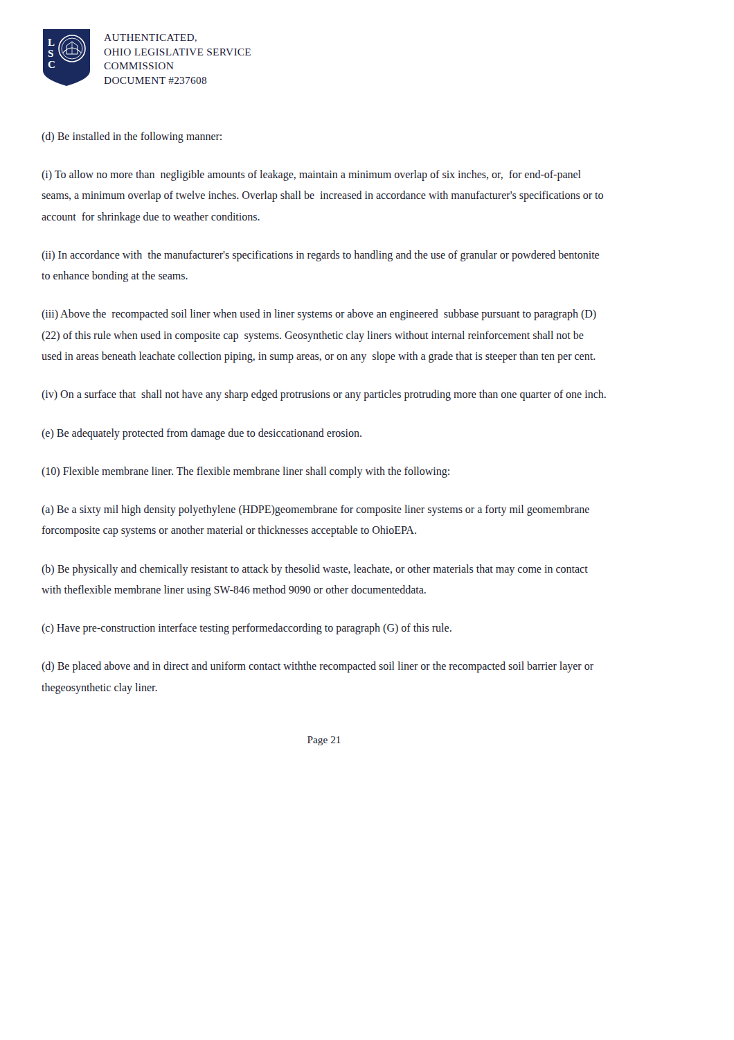L S C
AUTHENTICATED,
OHIO LEGISLATIVE SERVICE
COMMISSION
DOCUMENT #237608
(d) Be installed in the following manner:
(i) To allow no more than negligible amounts of leakage, maintain a minimum overlap of six inches, or, for end-of-panel seams, a minimum overlap of twelve inches. Overlap shall be increased in accordance with manufacturer's specifications or to account for shrinkage due to weather conditions.
(ii) In accordance with the manufacturer's specifications in regards to handling and the use of granular or powdered bentonite to enhance bonding at the seams.
(iii) Above the recompacted soil liner when used in liner systems or above an engineered subbase pursuant to paragraph (D)(22) of this rule when used in composite cap systems. Geosynthetic clay liners without internal reinforcement shall not be used in areas beneath leachate collection piping, in sump areas, or on any slope with a grade that is steeper than ten per cent.
(iv) On a surface that shall not have any sharp edged protrusions or any particles protruding more than one quarter of one inch.
(e) Be adequately protected from damage due to desiccationand erosion.
(10) Flexible membrane liner. The flexible membrane liner shall comply with the following:
(a) Be a sixty mil high density polyethylene (HDPE)geomembrane for composite liner systems or a forty mil geomembrane forcomposite cap systems or another material or thicknesses acceptable to OhioEPA.
(b) Be physically and chemically resistant to attack by thesolid waste, leachate, or other materials that may come in contact with theflexible membrane liner using SW-846 method 9090 or other documenteddata.
(c) Have pre-construction interface testing performedaccording to paragraph (G) of this rule.
(d) Be placed above and in direct and uniform contact withthe recompacted soil liner or the recompacted soil barrier layer or thegeosynthetic clay liner.
Page 21